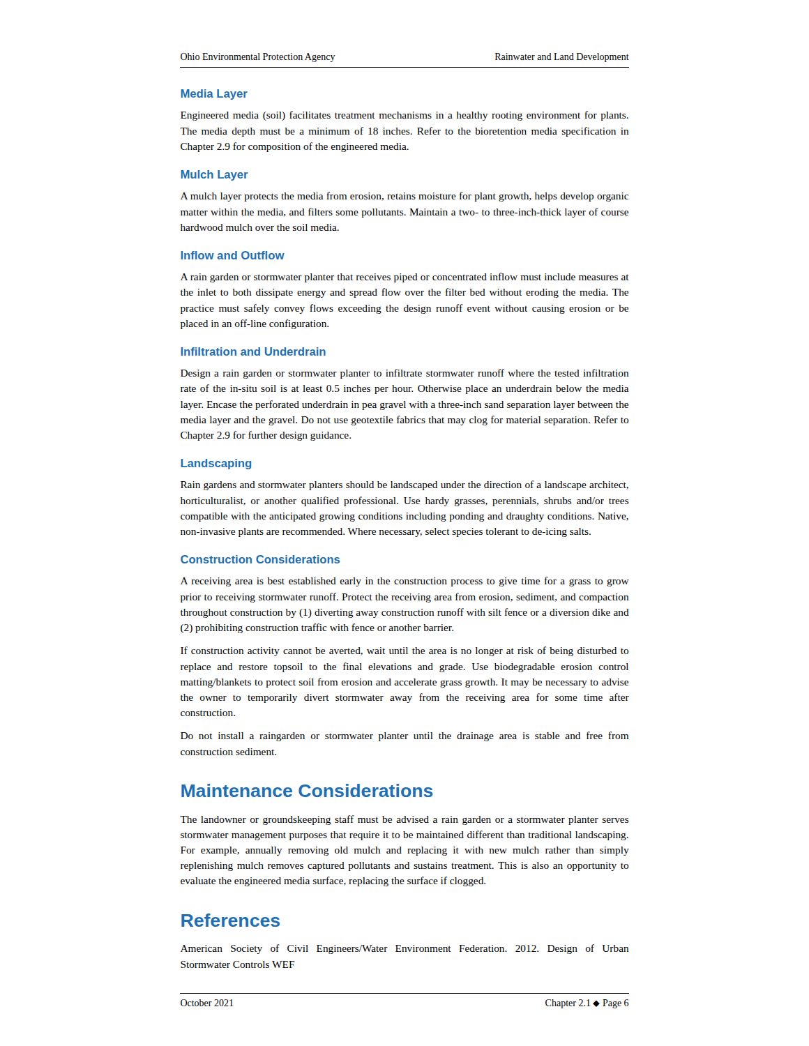Ohio Environmental Protection Agency Rainwater and Land Development
Media Layer
Engineered media (soil) facilitates treatment mechanisms in a healthy rooting environment for plants. The media depth must be a minimum of 18 inches. Refer to the bioretention media specification in Chapter 2.9 for composition of the engineered media.
Mulch Layer
A mulch layer protects the media from erosion, retains moisture for plant growth, helps develop organic matter within the media, and filters some pollutants. Maintain a two- to three-inch-thick layer of course hardwood mulch over the soil media.
Inflow and Outflow
A rain garden or stormwater planter that receives piped or concentrated inflow must include measures at the inlet to both dissipate energy and spread flow over the filter bed without eroding the media. The practice must safely convey flows exceeding the design runoff event without causing erosion or be placed in an off-line configuration.
Infiltration and Underdrain
Design a rain garden or stormwater planter to infiltrate stormwater runoff where the tested infiltration rate of the in-situ soil is at least 0.5 inches per hour. Otherwise place an underdrain below the media layer. Encase the perforated underdrain in pea gravel with a three-inch sand separation layer between the media layer and the gravel. Do not use geotextile fabrics that may clog for material separation. Refer to Chapter 2.9 for further design guidance.
Landscaping
Rain gardens and stormwater planters should be landscaped under the direction of a landscape architect, horticulturalist, or another qualified professional. Use hardy grasses, perennials, shrubs and/or trees compatible with the anticipated growing conditions including ponding and draughty conditions. Native, non-invasive plants are recommended. Where necessary, select species tolerant to de-icing salts.
Construction Considerations
A receiving area is best established early in the construction process to give time for a grass to grow prior to receiving stormwater runoff. Protect the receiving area from erosion, sediment, and compaction throughout construction by (1) diverting away construction runoff with silt fence or a diversion dike and (2) prohibiting construction traffic with fence or another barrier.
If construction activity cannot be averted, wait until the area is no longer at risk of being disturbed to replace and restore topsoil to the final elevations and grade. Use biodegradable erosion control matting/blankets to protect soil from erosion and accelerate grass growth. It may be necessary to advise the owner to temporarily divert stormwater away from the receiving area for some time after construction.
Do not install a raingarden or stormwater planter until the drainage area is stable and free from construction sediment.
Maintenance Considerations
The landowner or groundskeeping staff must be advised a rain garden or a stormwater planter serves stormwater management purposes that require it to be maintained different than traditional landscaping. For example, annually removing old mulch and replacing it with new mulch rather than simply replenishing mulch removes captured pollutants and sustains treatment. This is also an opportunity to evaluate the engineered media surface, replacing the surface if clogged.
References
American Society of Civil Engineers/Water Environment Federation. 2012. Design of Urban Stormwater Controls WEF
October 2021 Chapter 2.1 ⬥ Page 6